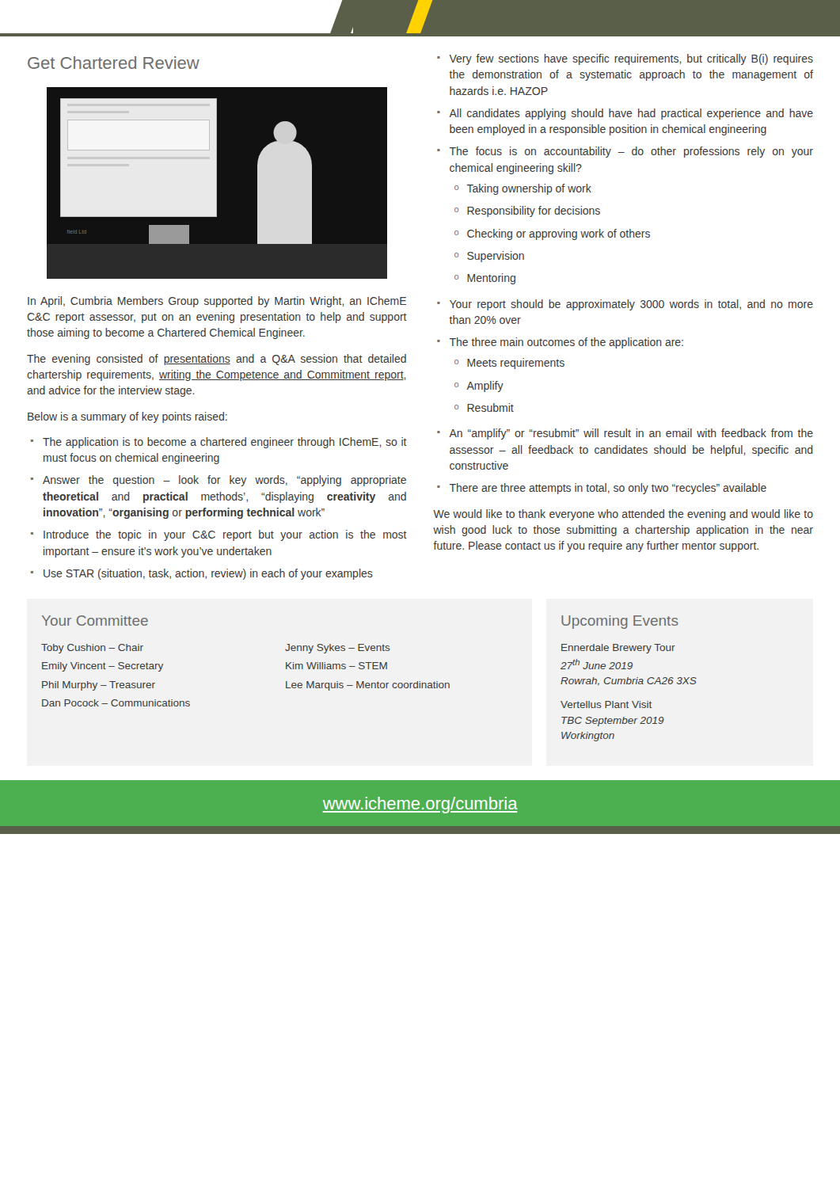Get Chartered Review
field Ltd
In April, Cumbria Members Group supported by Martin Wright, an IChemE C&C report assessor, put on an evening presentation to help and support those aiming to become a Chartered Chemical Engineer.
The evening consisted of presentations and a Q&A session that detailed chartership requirements, writing the Competence and Commitment report, and advice for the interview stage.
Below is a summary of key points raised:
The application is to become a chartered engineer through IChemE, so it must focus on chemical engineering
Answer the question – look for key words, “applying appropriate theoretical and practical methods’, “displaying creativity and innovation”, “organising or performing technical work”
Introduce the topic in your C&C report but your action is the most important – ensure it’s work you’ve undertaken
Use STAR (situation, task, action, review) in each of your examples
Very few sections have specific requirements, but critically B(i) requires the demonstration of a systematic approach to the management of hazards i.e. HAZOP
All candidates applying should have had practical experience and have been employed in a responsible position in chemical engineering
The focus is on accountability – do other professions rely on your chemical engineering skill?
Taking ownership of work
Responsibility for decisions
Checking or approving work of others
Supervision
Mentoring
Your report should be approximately 3000 words in total, and no more than 20% over
The three main outcomes of the application are:
Meets requirements
Amplify
Resubmit
An “amplify” or “resubmit” will result in an email with feedback from the assessor – all feedback to candidates should be helpful, specific and constructive
There are three attempts in total, so only two “recycles” available
We would like to thank everyone who attended the evening and would like to wish good luck to those submitting a chartership application in the near future. Please contact us if you require any further mentor support.
Your Committee
Toby Cushion – Chair
Jenny Sykes – Events
Emily Vincent – Secretary
Kim Williams – STEM
Phil Murphy – Treasurer
Lee Marquis – Mentor coordination
Dan Pocock – Communications
Upcoming Events
Ennerdale Brewery Tour
27th June 2019
Rowrah, Cumbria CA26 3XS
Vertellus Plant Visit
TBC September 2019
Workington
www.icheme.org/cumbria